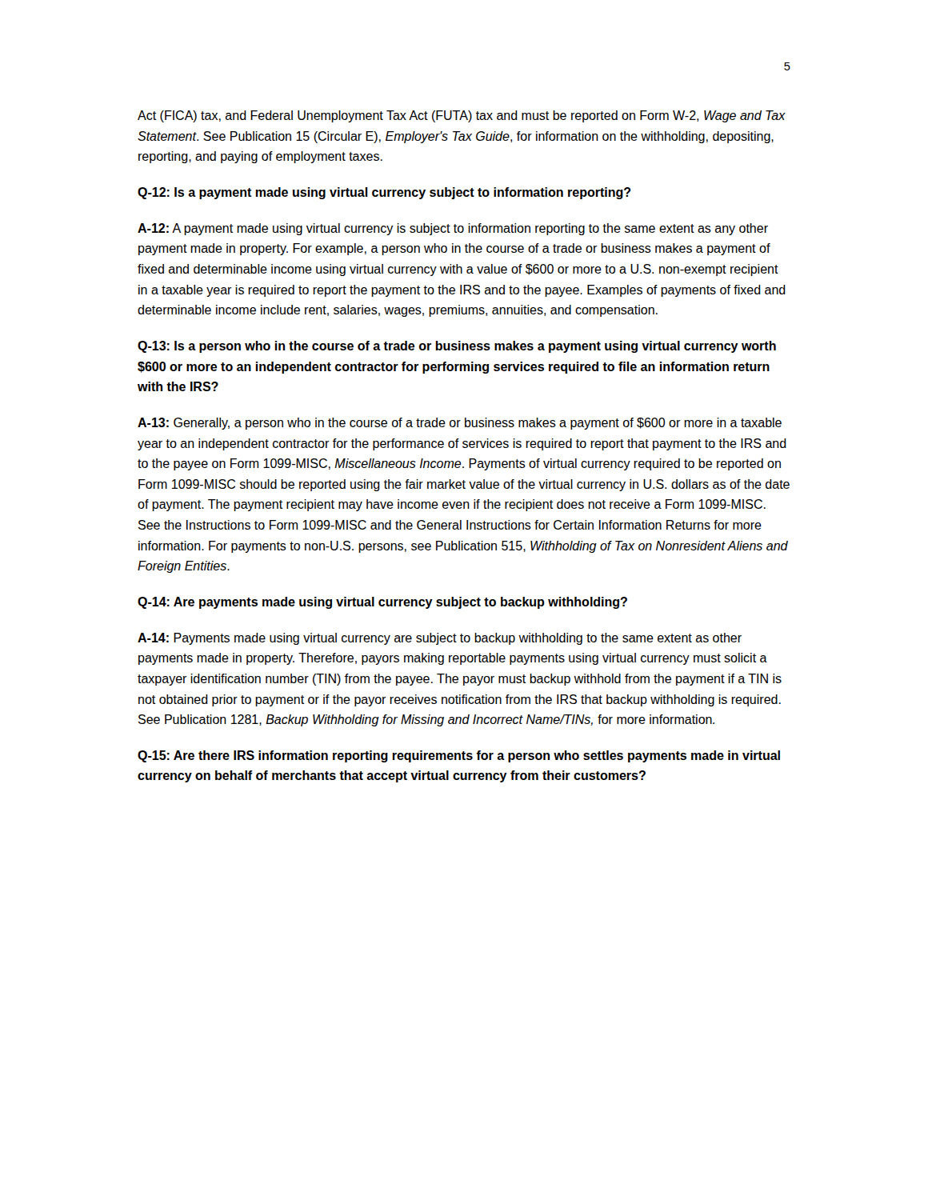5
Act (FICA) tax, and Federal Unemployment Tax Act (FUTA) tax and must be reported on Form W-2, Wage and Tax Statement. See Publication 15 (Circular E), Employer's Tax Guide, for information on the withholding, depositing, reporting, and paying of employment taxes.
Q-12: Is a payment made using virtual currency subject to information reporting?
A-12: A payment made using virtual currency is subject to information reporting to the same extent as any other payment made in property. For example, a person who in the course of a trade or business makes a payment of fixed and determinable income using virtual currency with a value of $600 or more to a U.S. non-exempt recipient in a taxable year is required to report the payment to the IRS and to the payee. Examples of payments of fixed and determinable income include rent, salaries, wages, premiums, annuities, and compensation.
Q-13: Is a person who in the course of a trade or business makes a payment using virtual currency worth $600 or more to an independent contractor for performing services required to file an information return with the IRS?
A-13: Generally, a person who in the course of a trade or business makes a payment of $600 or more in a taxable year to an independent contractor for the performance of services is required to report that payment to the IRS and to the payee on Form 1099-MISC, Miscellaneous Income. Payments of virtual currency required to be reported on Form 1099-MISC should be reported using the fair market value of the virtual currency in U.S. dollars as of the date of payment. The payment recipient may have income even if the recipient does not receive a Form 1099-MISC. See the Instructions to Form 1099-MISC and the General Instructions for Certain Information Returns for more information. For payments to non-U.S. persons, see Publication 515, Withholding of Tax on Nonresident Aliens and Foreign Entities.
Q-14: Are payments made using virtual currency subject to backup withholding?
A-14: Payments made using virtual currency are subject to backup withholding to the same extent as other payments made in property. Therefore, payors making reportable payments using virtual currency must solicit a taxpayer identification number (TIN) from the payee. The payor must backup withhold from the payment if a TIN is not obtained prior to payment or if the payor receives notification from the IRS that backup withholding is required. See Publication 1281, Backup Withholding for Missing and Incorrect Name/TINs, for more information.
Q-15: Are there IRS information reporting requirements for a person who settles payments made in virtual currency on behalf of merchants that accept virtual currency from their customers?